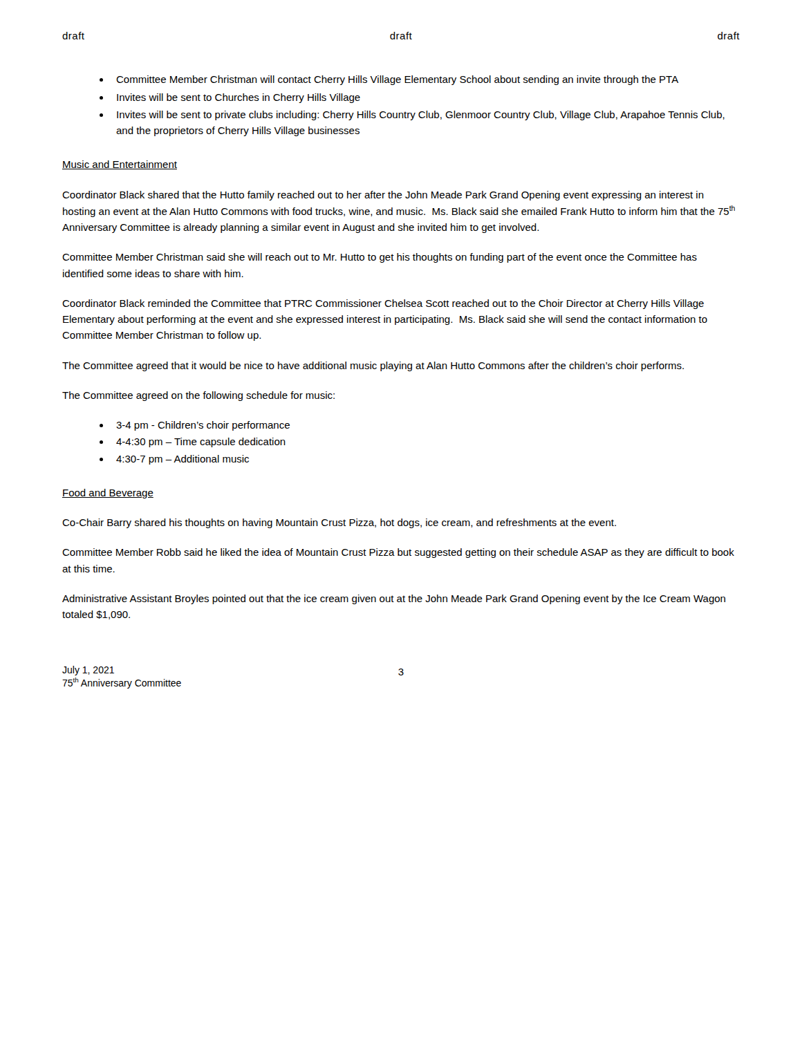draft draft draft
Committee Member Christman will contact Cherry Hills Village Elementary School about sending an invite through the PTA
Invites will be sent to Churches in Cherry Hills Village
Invites will be sent to private clubs including: Cherry Hills Country Club, Glenmoor Country Club, Village Club, Arapahoe Tennis Club, and the proprietors of Cherry Hills Village businesses
Music and Entertainment
Coordinator Black shared that the Hutto family reached out to her after the John Meade Park Grand Opening event expressing an interest in hosting an event at the Alan Hutto Commons with food trucks, wine, and music. Ms. Black said she emailed Frank Hutto to inform him that the 75th Anniversary Committee is already planning a similar event in August and she invited him to get involved.
Committee Member Christman said she will reach out to Mr. Hutto to get his thoughts on funding part of the event once the Committee has identified some ideas to share with him.
Coordinator Black reminded the Committee that PTRC Commissioner Chelsea Scott reached out to the Choir Director at Cherry Hills Village Elementary about performing at the event and she expressed interest in participating. Ms. Black said she will send the contact information to Committee Member Christman to follow up.
The Committee agreed that it would be nice to have additional music playing at Alan Hutto Commons after the children’s choir performs.
The Committee agreed on the following schedule for music:
3-4 pm - Children’s choir performance
4-4:30 pm – Time capsule dedication
4:30-7 pm – Additional music
Food and Beverage
Co-Chair Barry shared his thoughts on having Mountain Crust Pizza, hot dogs, ice cream, and refreshments at the event.
Committee Member Robb said he liked the idea of Mountain Crust Pizza but suggested getting on their schedule ASAP as they are difficult to book at this time.
Administrative Assistant Broyles pointed out that the ice cream given out at the John Meade Park Grand Opening event by the Ice Cream Wagon totaled $1,090.
July 1, 2021
75th Anniversary Committee
3